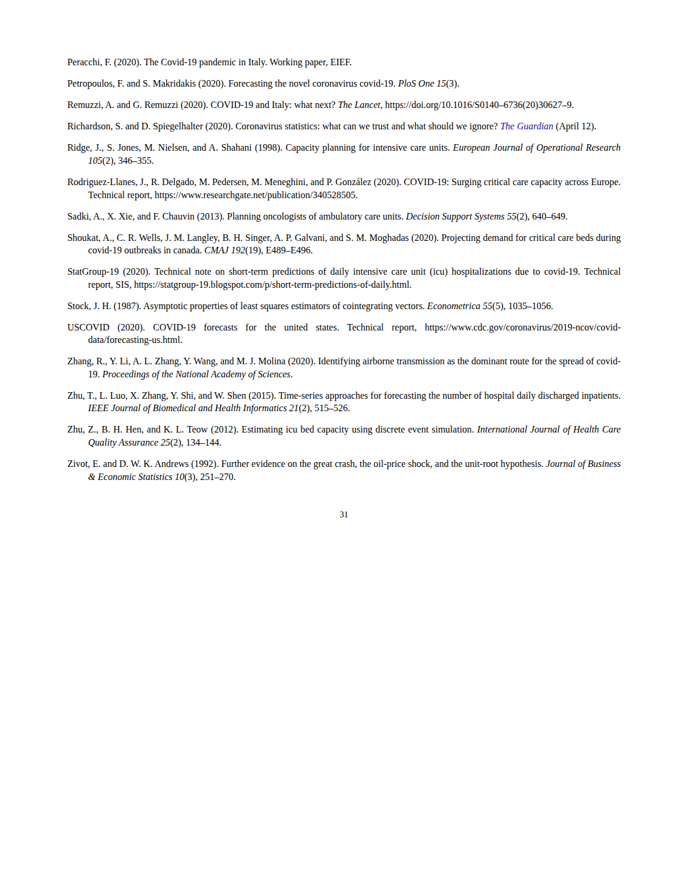Peracchi, F. (2020). The Covid-19 pandemic in Italy. Working paper, EIEF.
Petropoulos, F. and S. Makridakis (2020). Forecasting the novel coronavirus covid-19. PloS One 15(3).
Remuzzi, A. and G. Remuzzi (2020). COVID-19 and Italy: what next? The Lancet, https://doi.org/10.1016/S0140–6736(20)30627–9.
Richardson, S. and D. Spiegelhalter (2020). Coronavirus statistics: what can we trust and what should we ignore? The Guardian (April 12).
Ridge, J., S. Jones, M. Nielsen, and A. Shahani (1998). Capacity planning for intensive care units. European Journal of Operational Research 105(2), 346–355.
Rodriguez-Llanes, J., R. Delgado, M. Pedersen, M. Meneghini, and P. González (2020). COVID-19: Surging critical care capacity across Europe. Technical report, https://www.researchgate.net/publication/340528505.
Sadki, A., X. Xie, and F. Chauvin (2013). Planning oncologists of ambulatory care units. Decision Support Systems 55(2), 640–649.
Shoukat, A., C. R. Wells, J. M. Langley, B. H. Singer, A. P. Galvani, and S. M. Moghadas (2020). Projecting demand for critical care beds during covid-19 outbreaks in canada. CMAJ 192(19), E489–E496.
StatGroup-19 (2020). Technical note on short-term predictions of daily intensive care unit (icu) hospitalizations due to covid-19. Technical report, SIS, https://statgroup-19.blogspot.com/p/short-term-predictions-of-daily.html.
Stock, J. H. (1987). Asymptotic properties of least squares estimators of cointegrating vectors. Econometrica 55(5), 1035–1056.
USCOVID (2020). COVID-19 forecasts for the united states. Technical report, https://www.cdc.gov/coronavirus/2019-ncov/covid-data/forecasting-us.html.
Zhang, R., Y. Li, A. L. Zhang, Y. Wang, and M. J. Molina (2020). Identifying airborne transmission as the dominant route for the spread of covid-19. Proceedings of the National Academy of Sciences.
Zhu, T., L. Luo, X. Zhang, Y. Shi, and W. Shen (2015). Time-series approaches for forecasting the number of hospital daily discharged inpatients. IEEE Journal of Biomedical and Health Informatics 21(2), 515–526.
Zhu, Z., B. H. Hen, and K. L. Teow (2012). Estimating icu bed capacity using discrete event simulation. International Journal of Health Care Quality Assurance 25(2), 134–144.
Zivot, E. and D. W. K. Andrews (1992). Further evidence on the great crash, the oil-price shock, and the unit-root hypothesis. Journal of Business & Economic Statistics 10(3), 251–270.
31